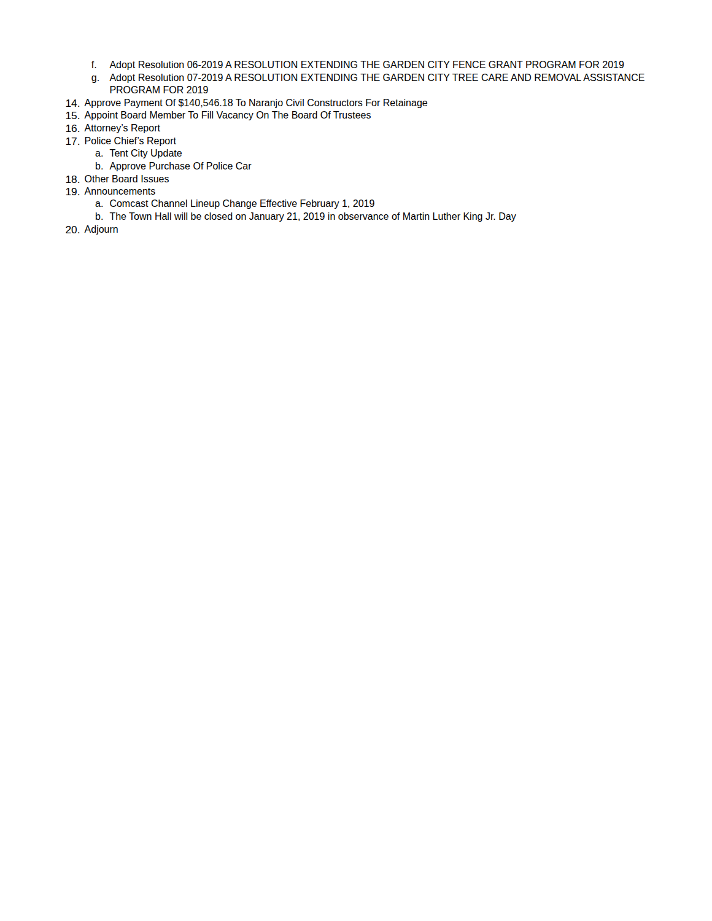Adopt Resolution 06-2019 A RESOLUTION EXTENDING THE GARDEN CITY FENCE GRANT PROGRAM FOR 2019
Adopt Resolution 07-2019 A RESOLUTION EXTENDING THE GARDEN CITY TREE CARE AND REMOVAL ASSISTANCE PROGRAM FOR 2019
Approve Payment Of $140,546.18 To Naranjo Civil Constructors For Retainage
Appoint Board Member To Fill Vacancy On The Board Of Trustees
Attorney’s Report
Police Chief’s Report
Tent City Update
Approve Purchase Of Police Car
Other Board Issues
Announcements
Comcast Channel Lineup Change Effective February 1, 2019
The Town Hall will be closed on January 21, 2019 in observance of Martin Luther King Jr. Day
Adjourn